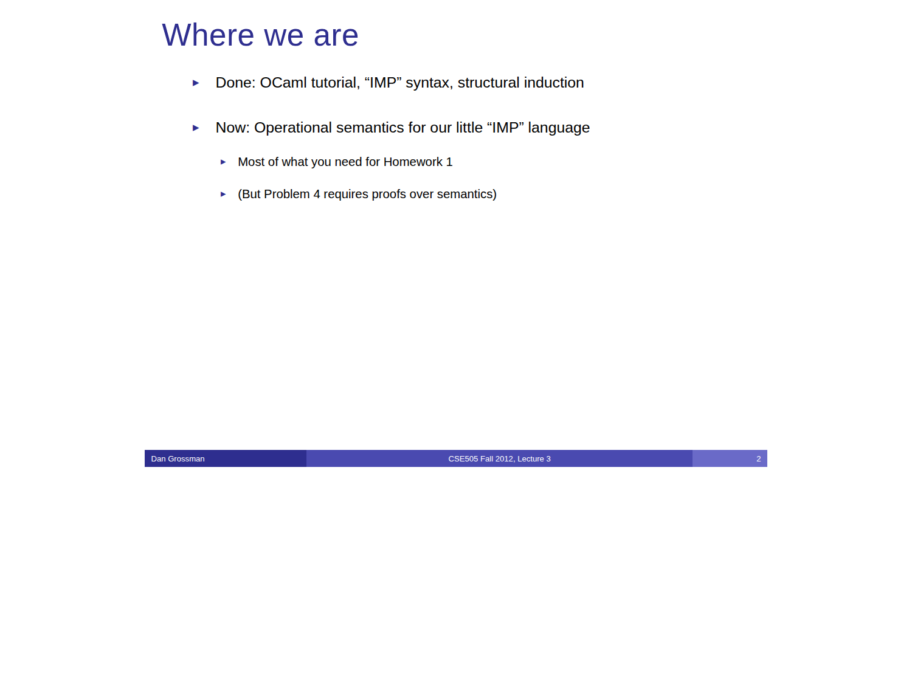Where we are
Done: OCaml tutorial, “IMP” syntax, structural induction
Now: Operational semantics for our little “IMP” language
Most of what you need for Homework 1
(But Problem 4 requires proofs over semantics)
Dan Grossman
CSE505 Fall 2012, Lecture 3
2